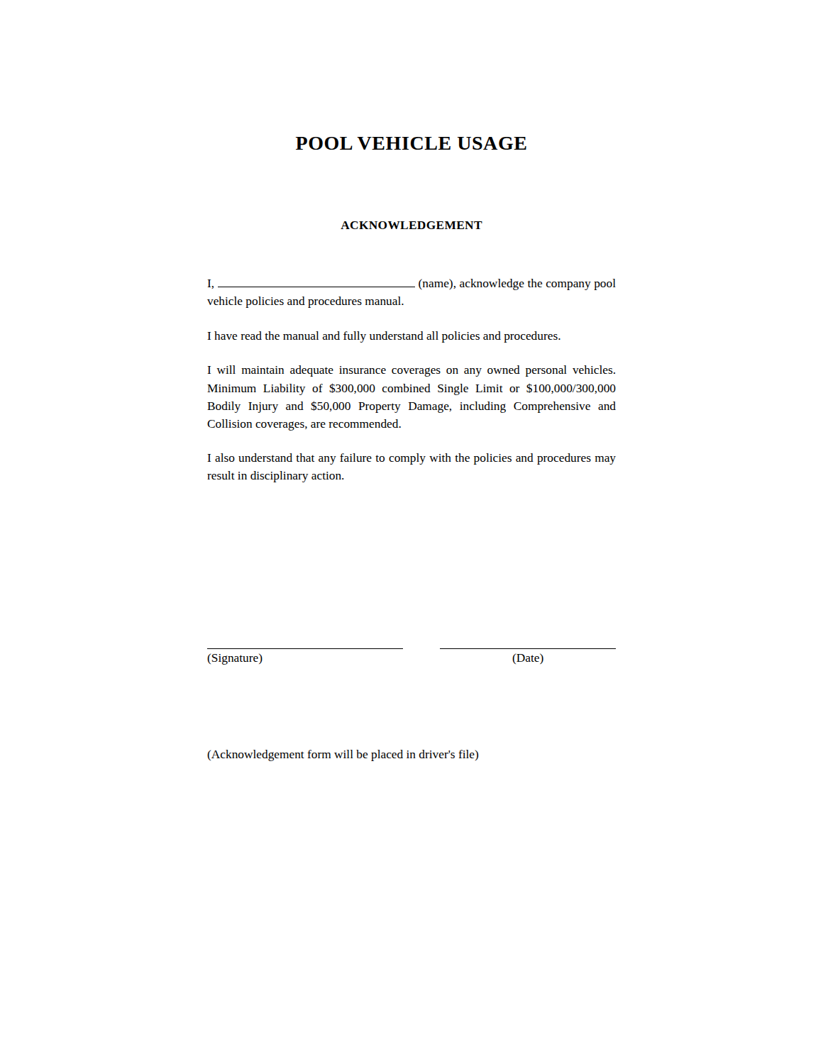POOL VEHICLE USAGE
ACKNOWLEDGEMENT
I, (name), acknowledge the company pool vehicle policies and procedures manual.
I have read the manual and fully understand all policies and procedures.
I will maintain adequate insurance coverages on any owned personal vehicles. Minimum Liability of $300,000 combined Single Limit or $100,000/300,000 Bodily Injury and $50,000 Property Damage, including Comprehensive and Collision coverages, are recommended.
I also understand that any failure to comply with the policies and procedures may result in disciplinary action.
| (Signature) | | (Date) |
(Acknowledgement form will be placed in driver's file)